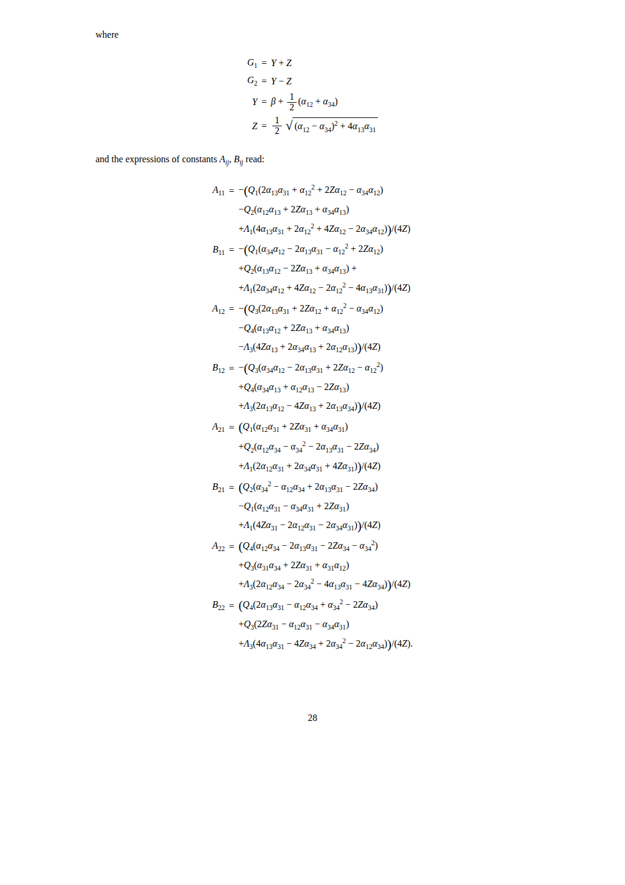where
| G 1 | = | Y + Z |
| G 2 | = | Y − Z |
| Y | = | β + 1 2 ( α 12 + α 34 ) |
| Z | = | 1 2 √ ( α 12 − α 34 ) 2 + 4 α 13 α 31 |
and the expressions of constants Aij, Bij read:
| A 11 | = | − ( Q 1 (2 α 13 α 31 + α 12 2 + 2 Zα 12 − α 34 α 12 ) |
| | | − Q 2 ( α 12 α 13 + 2 Zα 13 + α 34 α 13 ) |
| | | + Λ 1 (4 α 13 α 31 + 2 α 12 2 + 4 Zα 12 − 2 α 34 α 12 ) ) /(4 Z ) |
| B 11 | = | − ( Q 1 ( α 34 α 12 − 2 α 13 α 31 − α 12 2 + 2 Zα 12 ) |
| | | + Q 2 ( α 13 α 12 − 2 Zα 13 + α 34 α 13 ) + |
| | | + Λ 1 (2 α 34 α 12 + 4 Zα 12 − 2 α 12 2 − 4 α 13 α 31 ) ) /(4 Z ) |
| A 12 | = | − ( Q 3 (2 α 13 α 31 + 2 Zα 12 + α 12 2 − α 34 α 12 ) |
| | | − Q 4 ( α 13 α 12 + 2 Zα 13 + α 34 α 13 ) |
| | | − Λ 3 (4 Zα 13 + 2 α 34 α 13 + 2 α 12 α 13 ) ) /(4 Z ) |
| B 12 | = | − ( Q 3 ( α 34 α 12 − 2 α 13 α 31 + 2 Zα 12 − α 12 2 ) |
| | | + Q 4 ( α 34 α 13 + α 12 α 13 − 2 Zα 13 ) |
| | | + Λ 3 (2 α 13 α 12 − 4 Zα 13 + 2 α 13 α 34 ) ) /(4 Z ) |
| A 21 | = | ( Q 1 ( α 12 α 31 + 2 Zα 31 + α 34 α 31 ) |
| | | + Q 2 ( α 12 α 34 − α 34 2 − 2 α 13 α 31 − 2 Zα 34 ) |
| | | + Λ 1 (2 α 12 α 31 + 2 α 34 α 31 + 4 Zα 31 ) ) /(4 Z ) |
| B 21 | = | ( Q 2 ( α 34 2 − α 12 α 34 + 2 α 13 α 31 − 2 Zα 34 ) |
| | | − Q 1 ( α 12 α 31 − α 34 α 31 + 2 Zα 31 ) |
| | | + Λ 1 (4 Zα 31 − 2 α 12 α 31 − 2 α 34 α 31 ) ) /(4 Z ) |
| A 22 | = | ( Q 4 ( α 12 α 34 − 2 α 13 α 31 − 2 Zα 34 − α 34 2 ) |
| | | + Q 3 ( α 31 α 34 + 2 Zα 31 + α 31 α 12 ) |
| | | + Λ 3 (2 α 12 α 34 − 2 α 34 2 − 4 α 13 α 31 − 4 Zα 34 ) ) /(4 Z ) |
| B 22 | = | ( Q 4 (2 α 13 α 31 − α 12 α 34 + α 34 2 − 2 Zα 34 ) |
| | | + Q 3 (2 Zα 31 − α 12 α 31 − α 34 α 31 ) |
| | | + Λ 3 (4 α 13 α 31 − 4 Zα 34 + 2 α 34 2 − 2 α 12 α 34 ) ) /(4 Z ). |
28